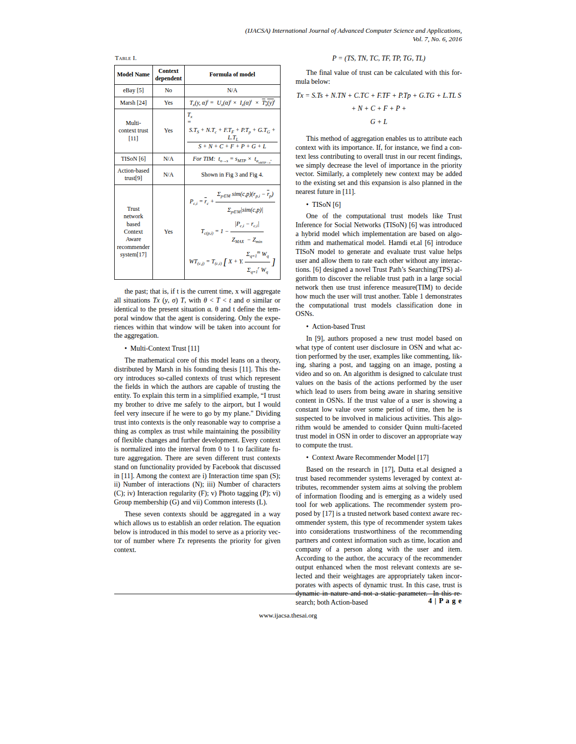(IJACSA) International Journal of Advanced Computer Science and Applications,
Vol. 7, No. 6, 2016
Table I.
| Model Name | Context dependent | Formula of model |
| --- | --- | --- |
| eBay [5] | No | N/A |
| Marsh [24] | Yes | T x (y, α) t = U x (α) t × I x (α) t × T x (y) t |
| Multi-context trust [11] | Yes | T x = S.T S + N.T c + F.T F + P.T p + G.T G + L.T L S + N + C + F + P + G + L |
| TISoN [6] | N/A | For TIM: t o→s = s MTP × t a nMTP→s . |
| Action-based trust[9] | N/A | Shown in Fig 3 and Fig 4. |
| Trust network based Context Aware recommender system[17] | Yes | P c,i = r c + Σ p∈M sim(c,p)(r p,i − r p ) Σ p∈M /sim(c,p)/ T c(p,i) = 1 − /P c,i − r c,i / Z MAX − Z min WT (c,j) = T (c,i) [ X + Y. Σ q=1 m W q Σ q=1 r W q ] |
the past; that is, if t is the current time, x will aggregate all situations Tx (y, σ) T, with θ < T < t and σ similar or identical to the present situation α. θ and t define the temporal window that the agent is considering. Only the experiences within that window will be taken into account for the aggregation.
Multi-Context Trust [11]
The mathematical core of this model leans on a theory, distributed by Marsh in his founding thesis [11]. This theory introduces so-called contexts of trust which represent the fields in which the authors are capable of trusting the entity. To explain this term in a simplified example, “I trust my brother to drive me safely to the airport, but I would feel very insecure if he were to go by my plane." Dividing trust into contexts is the only reasonable way to comprise a thing as complex as trust while maintaining the possibility of flexible changes and further development. Every context is normalized into the interval from 0 to 1 to facilitate future aggregation. There are seven different trust contexts stand on functionality provided by Facebook that discussed in [11]. Among the context are i) Interaction time span (S); ii) Number of interactions (N); iii) Number of characters (C); iv) Interaction regularity (F); v) Photo tagging (P); vi) Group membership (G) and vii) Common interests (L).
These seven contexts should be aggregated in a way which allows us to establish an order relation. The equation below is introduced in this model to serve as a priority vector of number where Tx represents the priority for given context.
P = (TS, TN, TC, TF, TP, TG, TL)
The final value of trust can be calculated with this formula below:
Tx = S.Ts + N.TN + C.TC + F.TF + P.Tp + G.TG + L.TL S + N + C + F + P + G + L
This method of aggregation enables us to attribute each context with its importance. If, for instance, we find a context less contributing to overall trust in our recent findings, we simply decrease the level of importance in the priority vector. Similarly, a completely new context may be added to the existing set and this expansion is also planned in the nearest future in [11].
TISoN [6]
One of the computational trust models like Trust Inference for Social Networks (TISoN) [6] was introduced a hybrid model which implementation are based on algorithm and mathematical model. Hamdi et.al [6] introduce TISoN model to generate and evaluate trust value helps user and allow them to rate each other without any interactions. [6] designed a novel Trust Path’s Searching(TPS) algorithm to discover the reliable trust path in a large social network then use trust inference measure(TIM) to decide how much the user will trust another. Table 1 demonstrates the computational trust models classification done in OSNs.
Action-based Trust
In [9], authors proposed a new trust model based on what type of content user disclosure in OSN and what action performed by the user, examples like commenting, liking, sharing a post, and tagging on an image, posting a video and so on. An algorithm is designed to calculate trust values on the basis of the actions performed by the user which lead to users from being aware in sharing sensitive content in OSNs. If the trust value of a user is showing a constant low value over some period of time, then he is suspected to be involved in malicious activities. This algorithm would be amended to consider Quinn multi-faceted trust model in OSN in order to discover an appropriate way to compute the trust.
Context Aware Recommender Model [17]
Based on the research in [17], Dutta et.al designed a trust based recommender systems leveraged by context attributes, recommender system aims at solving the problem of information flooding and is emerging as a widely used tool for web applications. The recommender system proposed by [17] is a trusted network based context aware recommender system, this type of recommender system takes into considerations trustworthiness of the recommending partners and context information such as time, location and company of a person along with the user and item. According to the author, the accuracy of the recommender output enhanced when the most relevant contexts are selected and their weightages are appropriately taken incorporates with aspects of dynamic trust. In this case, trust is dynamic in nature and not a static parameter. In this research; both Action-based
4 | P a g e
www.ijacsa.thesai.org